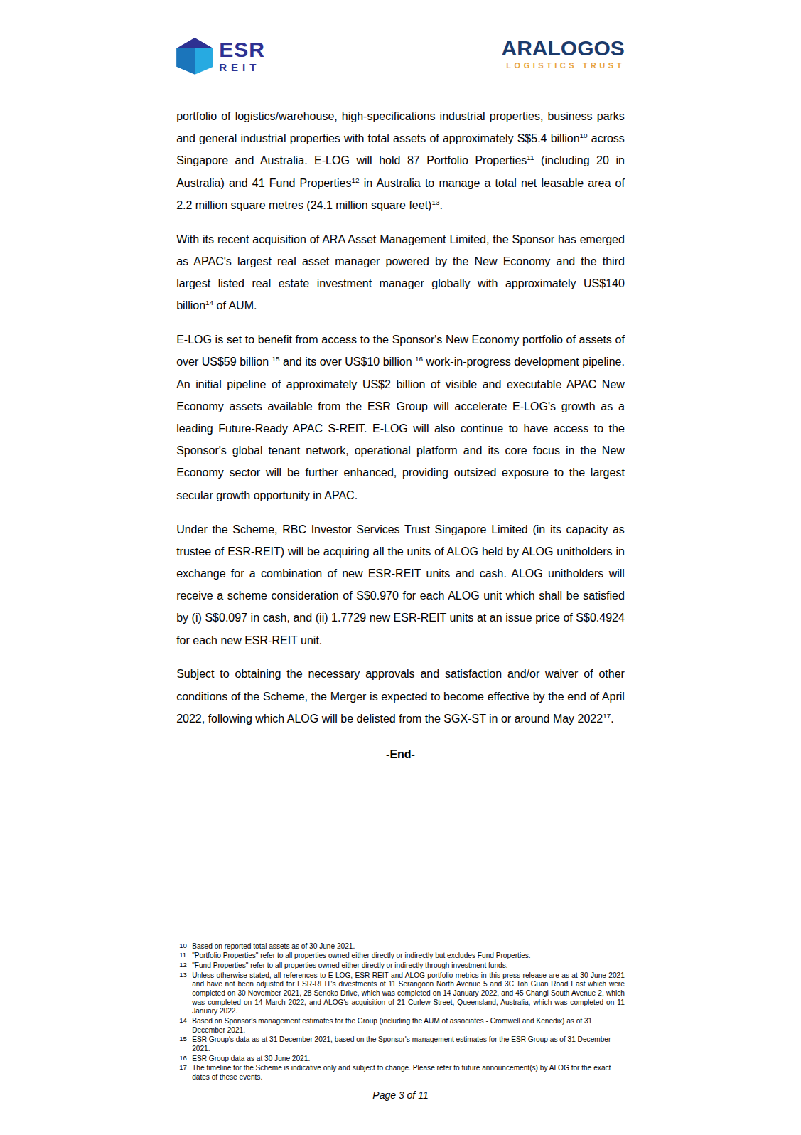ESR
REIT
ARA LOGOS
LOGISTICS TRUST
portfolio of logistics/warehouse, high-specifications industrial properties, business parks and general industrial properties with total assets of approximately S$5.4 billion10 across Singapore and Australia. E-LOG will hold 87 Portfolio Properties11 (including 20 in Australia) and 41 Fund Properties12 in Australia to manage a total net leasable area of 2.2 million square metres (24.1 million square feet)13.
With its recent acquisition of ARA Asset Management Limited, the Sponsor has emerged as APAC's largest real asset manager powered by the New Economy and the third largest listed real estate investment manager globally with approximately US$140 billion14 of AUM.
E-LOG is set to benefit from access to the Sponsor's New Economy portfolio of assets of over US$59 billion 15 and its over US$10 billion 16 work-in-progress development pipeline. An initial pipeline of approximately US$2 billion of visible and executable APAC New Economy assets available from the ESR Group will accelerate E-LOG's growth as a leading Future-Ready APAC S-REIT. E-LOG will also continue to have access to the Sponsor's global tenant network, operational platform and its core focus in the New Economy sector will be further enhanced, providing outsized exposure to the largest secular growth opportunity in APAC.
Under the Scheme, RBC Investor Services Trust Singapore Limited (in its capacity as trustee of ESR-REIT) will be acquiring all the units of ALOG held by ALOG unitholders in exchange for a combination of new ESR-REIT units and cash. ALOG unitholders will receive a scheme consideration of S$0.970 for each ALOG unit which shall be satisfied by (i) S$0.097 in cash, and (ii) 1.7729 new ESR-REIT units at an issue price of S$0.4924 for each new ESR-REIT unit.
Subject to obtaining the necessary approvals and satisfaction and/or waiver of other conditions of the Scheme, the Merger is expected to become effective by the end of April 2022, following which ALOG will be delisted from the SGX-ST in or around May 202217.
-End-
Based on reported total assets as of 30 June 2021.
"Portfolio Properties" refer to all properties owned either directly or indirectly but excludes Fund Properties.
"Fund Properties" refer to all properties owned either directly or indirectly through investment funds.
Unless otherwise stated, all references to E-LOG, ESR-REIT and ALOG portfolio metrics in this press release are as at 30 June 2021 and have not been adjusted for ESR-REIT's divestments of 11 Serangoon North Avenue 5 and 3C Toh Guan Road East which were completed on 30 November 2021, 28 Senoko Drive, which was completed on 14 January 2022, and 45 Changi South Avenue 2, which was completed on 14 March 2022, and ALOG's acquisition of 21 Curlew Street, Queensland, Australia, which was completed on 11 January 2022.
Based on Sponsor's management estimates for the Group (including the AUM of associates - Cromwell and Kenedix) as of 31 December 2021.
ESR Group's data as at 31 December 2021, based on the Sponsor's management estimates for the ESR Group as of 31 December 2021.
ESR Group data as at 30 June 2021.
The timeline for the Scheme is indicative only and subject to change. Please refer to future announcement(s) by ALOG for the exact dates of these events.
Page 3 of 11